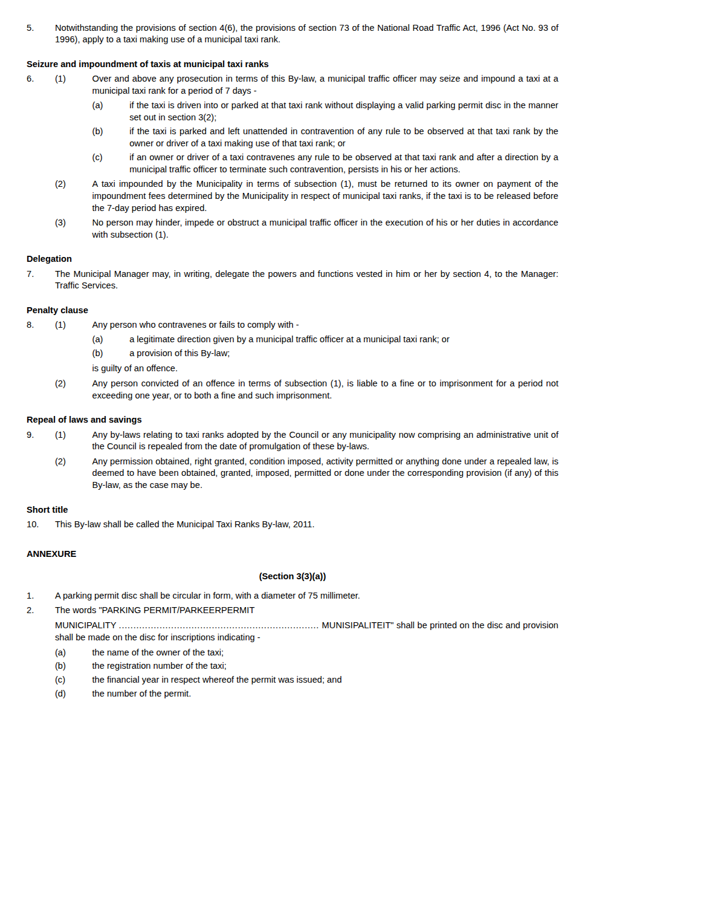5. Notwithstanding the provisions of section 4(6), the provisions of section 73 of the National Road Traffic Act, 1996 (Act No. 93 of 1996), apply to a taxi making use of a municipal taxi rank.
Seizure and impoundment of taxis at municipal taxi ranks
6. (1) Over and above any prosecution in terms of this By-law, a municipal traffic officer may seize and impound a taxi at a municipal taxi rank for a period of 7 days -
(a) if the taxi is driven into or parked at that taxi rank without displaying a valid parking permit disc in the manner set out in section 3(2);
(b) if the taxi is parked and left unattended in contravention of any rule to be observed at that taxi rank by the owner or driver of a taxi making use of that taxi rank; or
(c) if an owner or driver of a taxi contravenes any rule to be observed at that taxi rank and after a direction by a municipal traffic officer to terminate such contravention, persists in his or her actions.
(2) A taxi impounded by the Municipality in terms of subsection (1), must be returned to its owner on payment of the impoundment fees determined by the Municipality in respect of municipal taxi ranks, if the taxi is to be released before the 7-day period has expired.
(3) No person may hinder, impede or obstruct a municipal traffic officer in the execution of his or her duties in accordance with subsection (1).
Delegation
7. The Municipal Manager may, in writing, delegate the powers and functions vested in him or her by section 4, to the Manager: Traffic Services.
Penalty clause
8. (1) Any person who contravenes or fails to comply with -
(a) a legitimate direction given by a municipal traffic officer at a municipal taxi rank; or
(b) a provision of this By-law;
is guilty of an offence.
(2) Any person convicted of an offence in terms of subsection (1), is liable to a fine or to imprisonment for a period not exceeding one year, or to both a fine and such imprisonment.
Repeal of laws and savings
9. (1) Any by-laws relating to taxi ranks adopted by the Council or any municipality now comprising an administrative unit of the Council is repealed from the date of promulgation of these by-laws.
(2) Any permission obtained, right granted, condition imposed, activity permitted or anything done under a repealed law, is deemed to have been obtained, granted, imposed, permitted or done under the corresponding provision (if any) of this By-law, as the case may be.
Short title
10. This By-law shall be called the Municipal Taxi Ranks By-law, 2011.
ANNEXURE
(Section 3(3)(a))
1. A parking permit disc shall be circular in form, with a diameter of 75 millimeter.
2. The words "PARKING PERMIT/PARKEERPERMIT
MUNICIPALITY ..................................................................... MUNISIPALITEIT" shall be printed on the disc and provision shall be made on the disc for inscriptions indicating -
(a) the name of the owner of the taxi;
(b) the registration number of the taxi;
(c) the financial year in respect whereof the permit was issued; and
(d) the number of the permit.